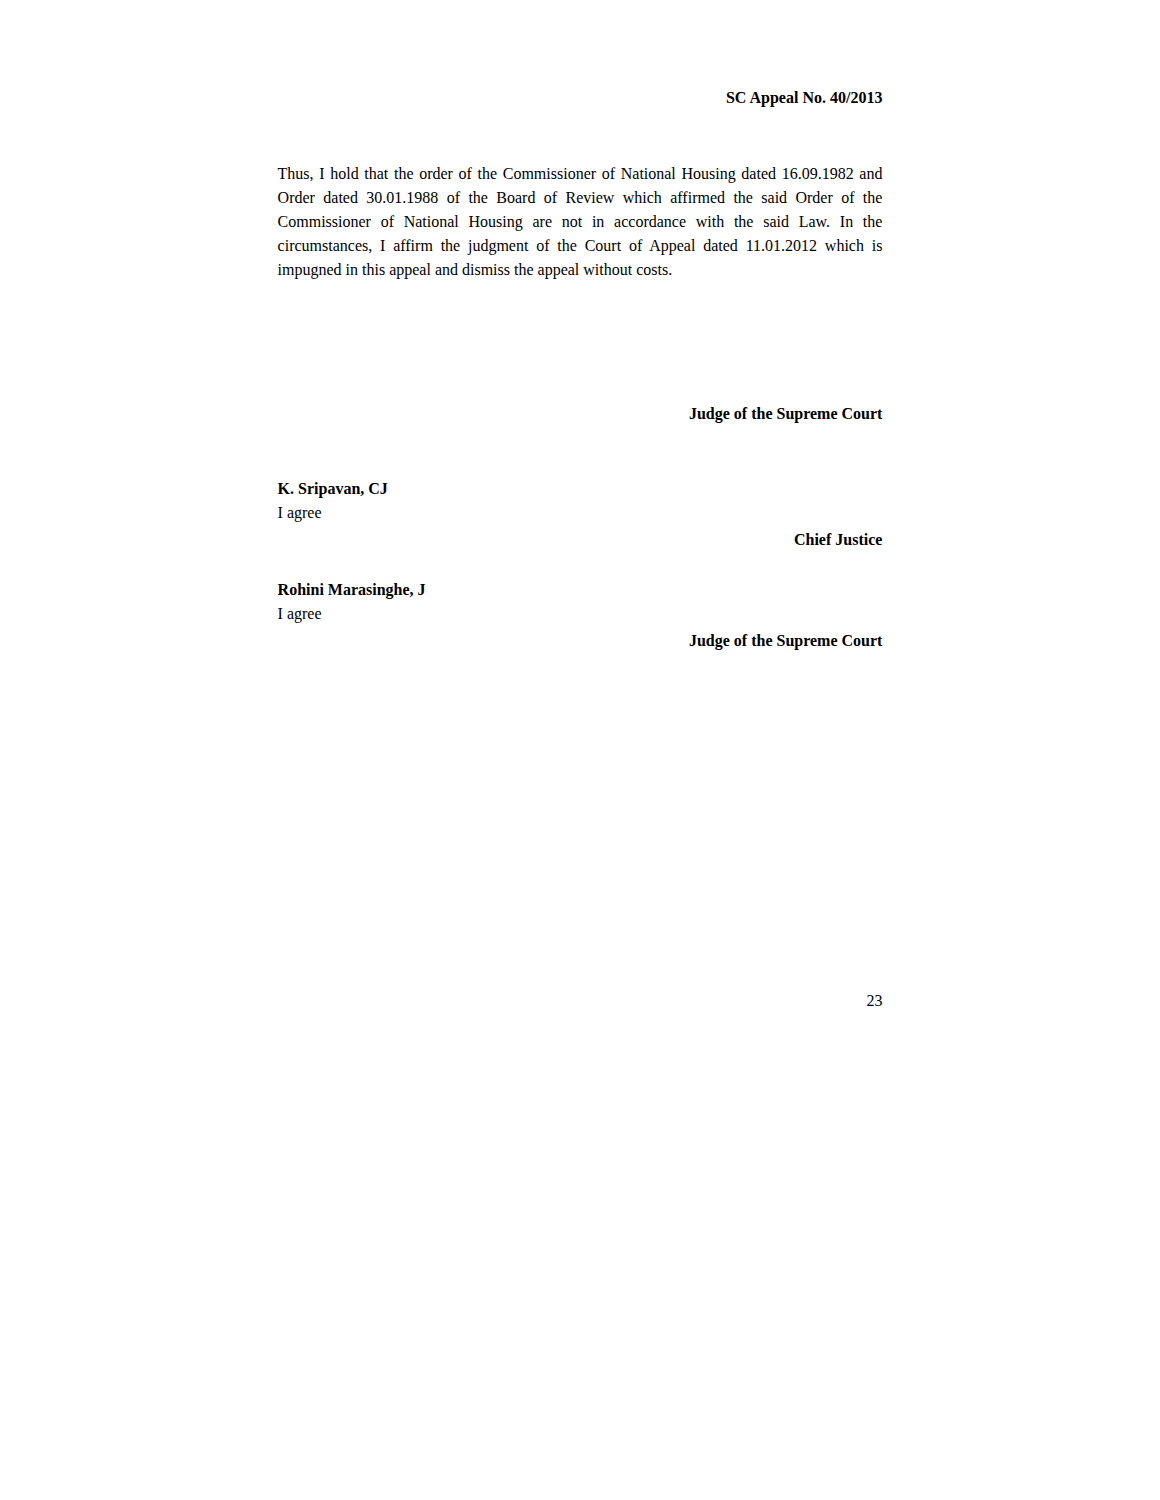SC Appeal No. 40/2013
Thus, I hold that the order of the Commissioner of National Housing dated 16.09.1982 and Order dated 30.01.1988 of the Board of Review which affirmed the said Order of the Commissioner of National Housing are not in accordance with the said Law. In the circumstances, I affirm the judgment of the Court of Appeal dated 11.01.2012 which is impugned in this appeal and dismiss the appeal without costs.
Judge of the Supreme Court
K. Sripavan, CJ
I agree
Chief Justice
Rohini Marasinghe, J
I agree
Judge of the Supreme Court
23